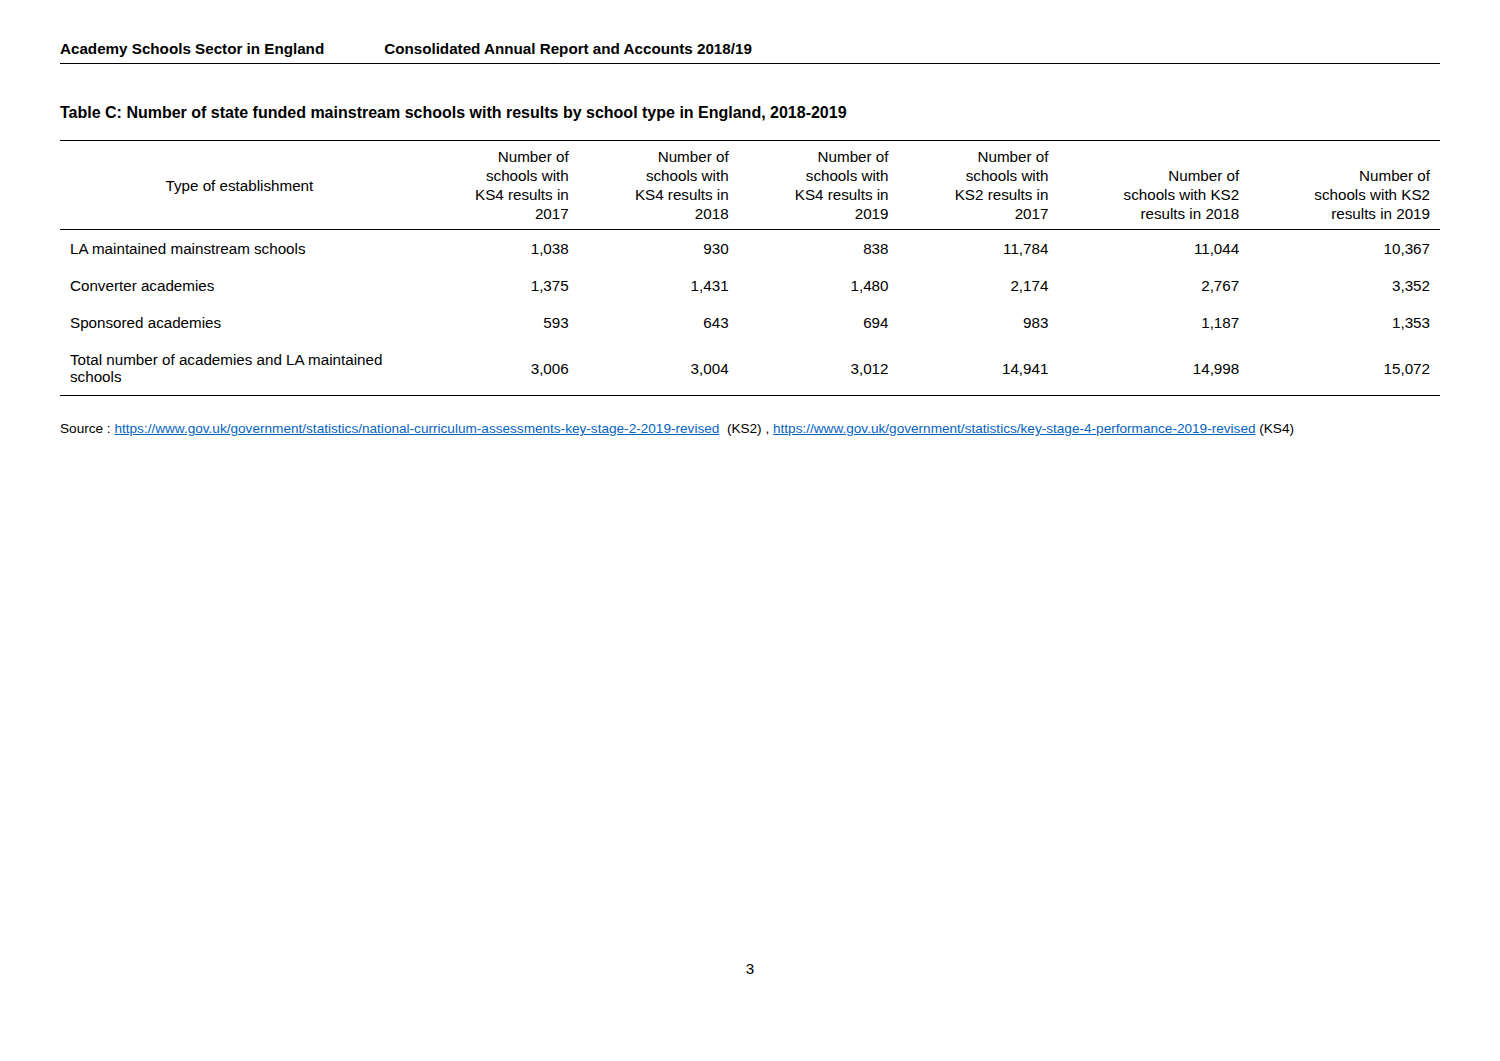Academy Schools Sector in England Consolidated Annual Report and Accounts 2018/19
Table C: Number of state funded mainstream schools with results by school type in England, 2018-2019
| Type of establishment | Number of schools with KS4 results in 2017 | Number of schools with KS4 results in 2018 | Number of schools with KS4 results in 2019 | Number of schools with KS2 results in 2017 | Number of schools with KS2 results in 2018 | Number of schools with KS2 results in 2019 |
| --- | --- | --- | --- | --- | --- | --- |
| LA maintained mainstream schools | 1,038 | 930 | 838 | 11,784 | 11,044 | 10,367 |
| Converter academies | 1,375 | 1,431 | 1,480 | 2,174 | 2,767 | 3,352 |
| Sponsored academies | 593 | 643 | 694 | 983 | 1,187 | 1,353 |
| Total number of academies and LA maintained schools | 3,006 | 3,004 | 3,012 | 14,941 | 14,998 | 15,072 |
Source : https://www.gov.uk/government/statistics/national-curriculum-assessments-key-stage-2-2019-revised (KS2) , https://www.gov.uk/government/statistics/key-stage-4-performance-2019-revised (KS4)
3